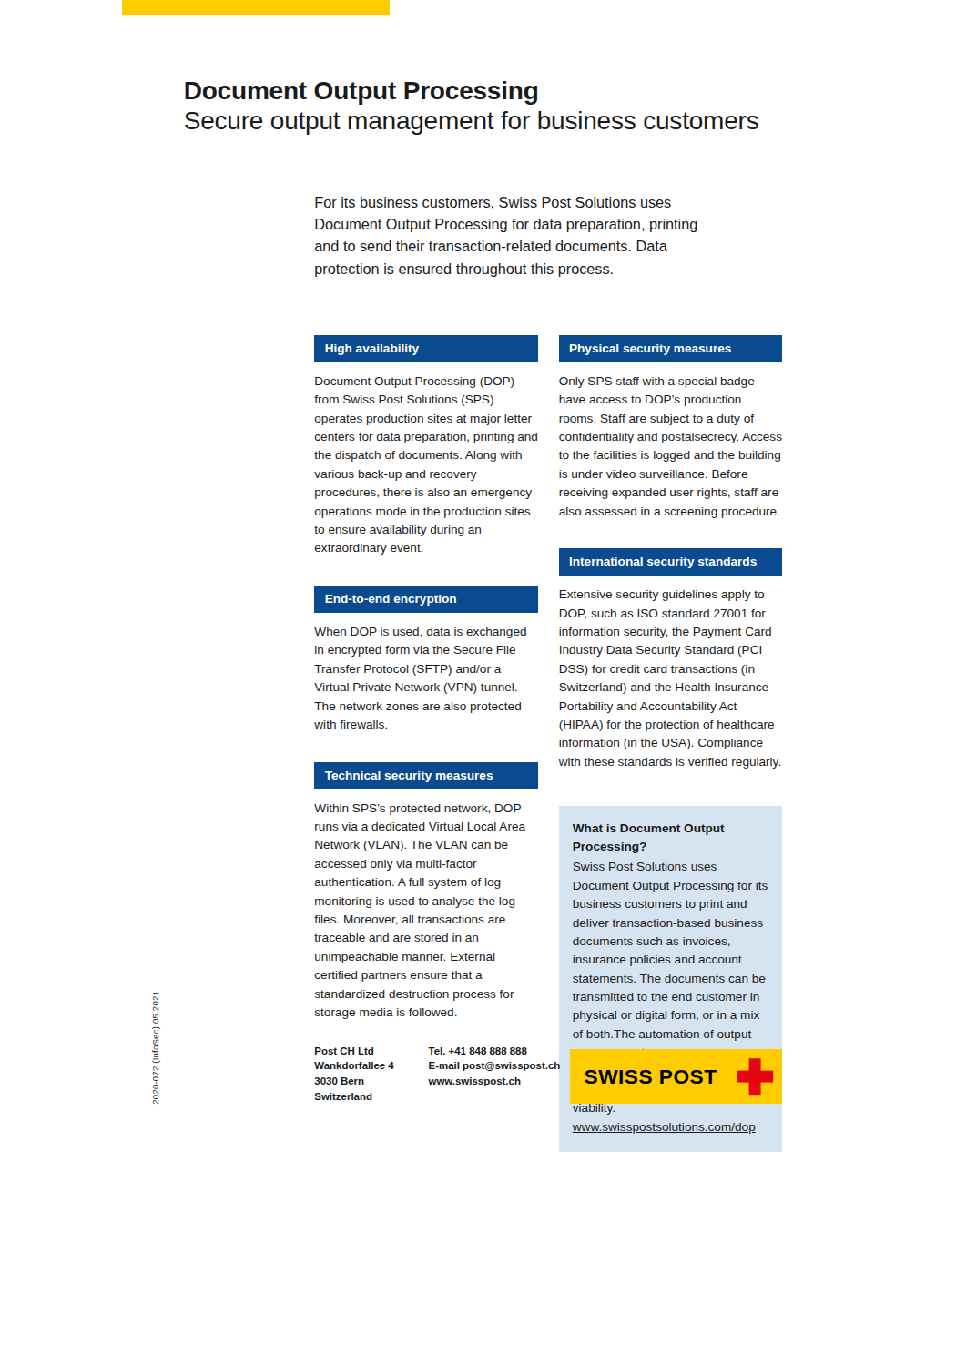Document Output Processing Secure output management for business customers
For its business customers, Swiss Post Solutions uses Document Output Processing for data preparation, printing and to send their transaction-related documents. Data protection is ensured throughout this process.
High availability
Document Output Processing (DOP) from Swiss Post Solutions (SPS) operates production sites at major letter centers for data preparation, printing and the dispatch of documents. Along with various back-up and recovery procedures, there is also an emergency operations mode in the production sites to ensure availability during an extraordinary event.
End-to-end encryption
When DOP is used, data is exchanged in encrypted form via the Secure File Transfer Protocol (SFTP) and/or a Virtual Private Network (VPN) tunnel. The network zones are also protected with firewalls.
Technical security measures
Within SPS’s protected network, DOP runs via a dedicated Virtual Local Area Network (VLAN). The VLAN can be accessed only via multi-factor authentication. A full system of log monitoring is used to analyse the log files. Moreover, all transactions are traceable and are stored in an unimpeachable manner. External certified partners ensure that a standardized destruction process for storage media is followed.
Physical security measures
Only SPS staff with a special badge have access to DOP’s production rooms. Staff are subject to a duty of confidentiality and postalsecrecy. Access to the facilities is logged and the building is under video surveillance. Before receiving expanded user rights, staff are also assessed in a screening procedure.
International security standards
Extensive security guidelines apply to DOP, such as ISO standard 27001 for information security, the Payment Card Industry Data Security Standard (PCI DSS) for credit card transactions (in Switzerland) and the Health Insurance Portability and Accountability Act (HIPAA) for the protection of healthcare information (in the USA). Compliance with these standards is verified regularly.
What is Document Output Processing? Swiss Post Solutions uses Document Output Processing for its business customers to print and deliver transaction-based business documents such as invoices, insurance policies and account statements. The documents can be transmitted to the end customer in physical or digital form, or in a mix of both.The automation of output management conserves resources, while simultaneously guaranteeing stability, security and economic viability.
www.swisspostsolutions.com/dop
2020-072 (InfoSec) 05.2021
Post CH Ltd
Wankdorfallee 4
3030 Bern
Switzerland
Tel. +41 848 888 888
E-mail post@swisspost.ch
www.swisspost.ch
SWISS POST